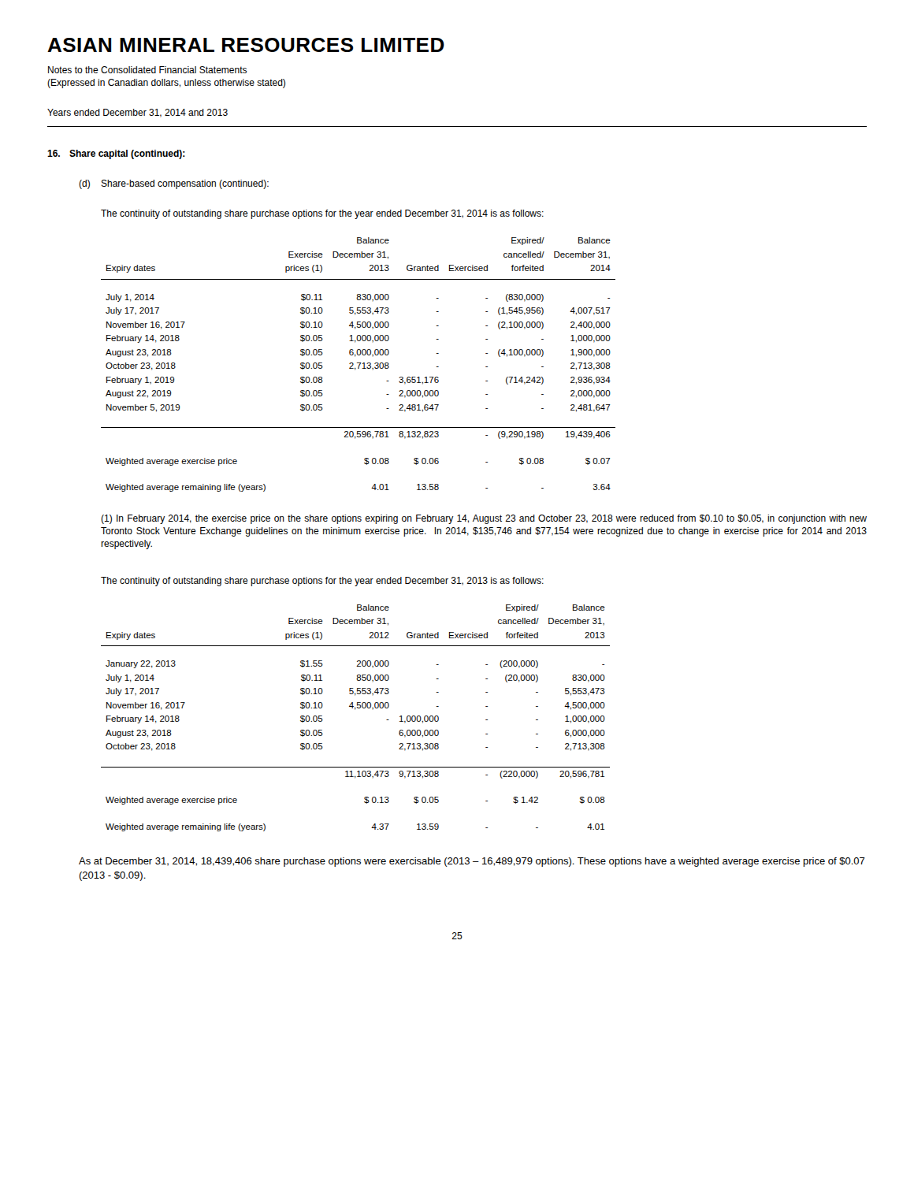ASIAN MINERAL RESOURCES LIMITED
Notes to the Consolidated Financial Statements
(Expressed in Canadian dollars, unless otherwise stated)
Years ended December 31, 2014 and 2013
16. Share capital (continued):
(d) Share-based compensation (continued):
The continuity of outstanding share purchase options for the year ended December 31, 2014 is as follows:
| | | Balance | | | Expired/ | Balance |
| --- | --- | --- | --- | --- | --- | --- |
| | Exercise | December 31, | | | cancelled/ | December 31, |
| Expiry dates | prices (1) | 2013 | Granted | Exercised | forfeited | 2014 |
| July 1, 2014 | $0.11 | 830,000 | - | - | (830,000) | - |
| July 17, 2017 | $0.10 | 5,553,473 | - | - | (1,545,956) | 4,007,517 |
| November 16, 2017 | $0.10 | 4,500,000 | - | - | (2,100,000) | 2,400,000 |
| February 14, 2018 | $0.05 | 1,000,000 | - | - | - | 1,000,000 |
| August 23, 2018 | $0.05 | 6,000,000 | - | - | (4,100,000) | 1,900,000 |
| October 23, 2018 | $0.05 | 2,713,308 | - | - | - | 2,713,308 |
| February 1, 2019 | $0.08 | - | 3,651,176 | - | (714,242) | 2,936,934 |
| August 22, 2019 | $0.05 | - | 2,000,000 | - | - | 2,000,000 |
| November 5, 2019 | $0.05 | - | 2,481,647 | - | - | 2,481,647 |
| | | 20,596,781 | 8,132,823 | - | (9,290,198) | 19,439,406 |
| Weighted average exercise price | | $ 0.08 | $ 0.06 | - | $ 0.08 | $ 0.07 |
| Weighted average remaining life (years) | | 4.01 | 13.58 | - | - | 3.64 |
(1) In February 2014, the exercise price on the share options expiring on February 14, August 23 and October 23, 2018 were reduced from $0.10 to $0.05, in conjunction with new Toronto Stock Venture Exchange guidelines on the minimum exercise price. In 2014, $135,746 and $77,154 were recognized due to change in exercise price for 2014 and 2013 respectively.
The continuity of outstanding share purchase options for the year ended December 31, 2013 is as follows:
| | | Balance | | | Expired/ | Balance |
| --- | --- | --- | --- | --- | --- | --- |
| | Exercise | December 31, | | | cancelled/ | December 31, |
| Expiry dates | prices (1) | 2012 | Granted | Exercised | forfeited | 2013 |
| January 22, 2013 | $1.55 | 200,000 | - | - | (200,000) | - |
| July 1, 2014 | $0.11 | 850,000 | - | - | (20,000) | 830,000 |
| July 17, 2017 | $0.10 | 5,553,473 | - | - | - | 5,553,473 |
| November 16, 2017 | $0.10 | 4,500,000 | - | - | - | 4,500,000 |
| February 14, 2018 | $0.05 | - | 1,000,000 | - | - | 1,000,000 |
| August 23, 2018 | $0.05 | | 6,000,000 | - | - | 6,000,000 |
| October 23, 2018 | $0.05 | | 2,713,308 | - | - | 2,713,308 |
| | | 11,103,473 | 9,713,308 | - | (220,000) | 20,596,781 |
| Weighted average exercise price | | $ 0.13 | $ 0.05 | - | $ 1.42 | $ 0.08 |
| Weighted average remaining life (years) | | 4.37 | 13.59 | - | - | 4.01 |
As at December 31, 2014, 18,439,406 share purchase options were exercisable (2013 – 16,489,979 options). These options have a weighted average exercise price of $0.07 (2013 - $0.09).
25